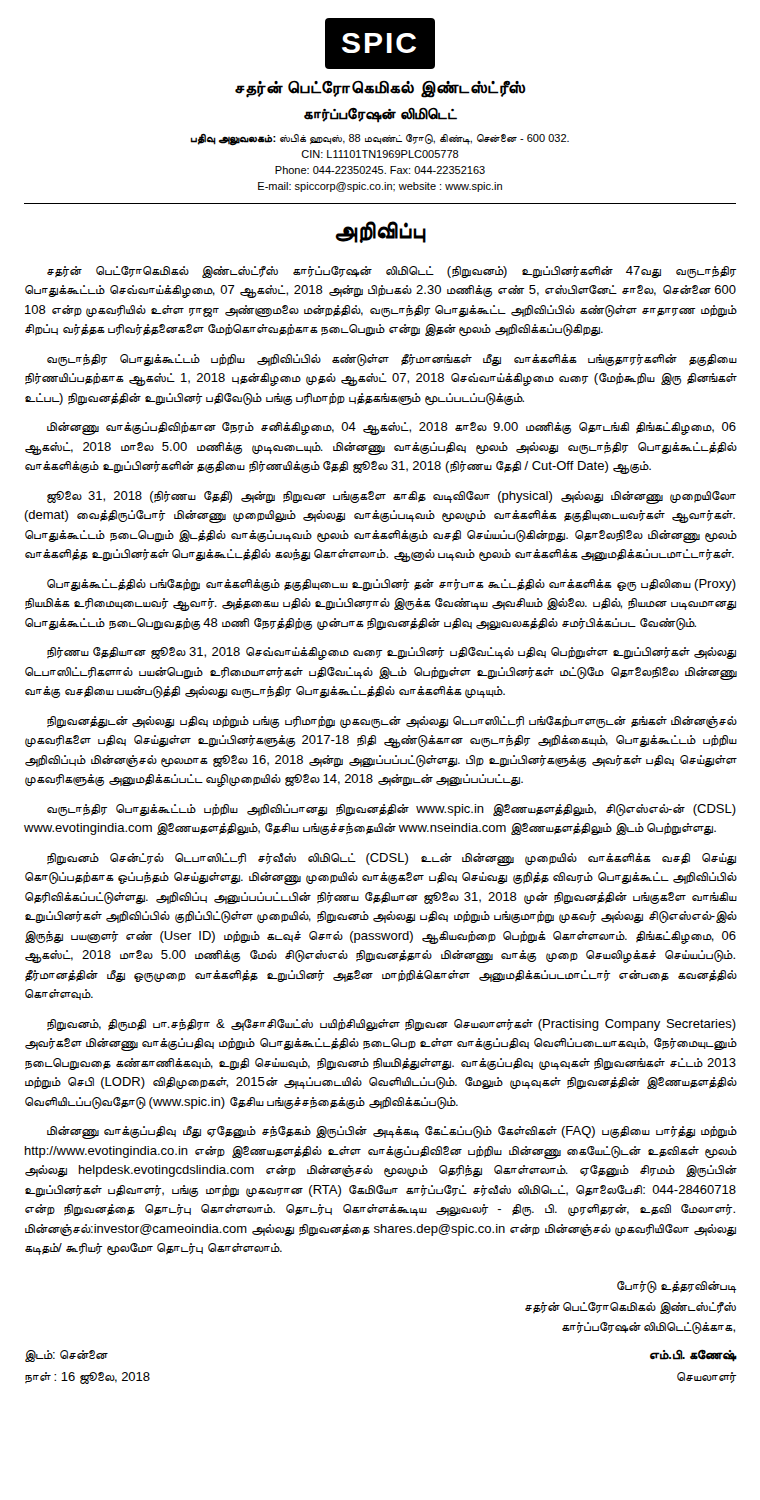SPIC
சதர்ன் பெட்ரோகெமிகல் இண்டஸ்ட்ரீஸ்
கார்ப்பரேஷன் லிமிடெட்
பதிவு அலுவலகம்: ஸ்பிக் ஹவுஸ், 88 மவுண்ட் ரோடு, கிண்டி, சென்னை - 600 032.
CIN: L11101TN1969PLC005778
Phone: 044-22350245. Fax: 044-22352163
E-mail: spiccorp@spic.co.in; website : www.spic.in
அறிவிப்பு
சதர்ன் பெட்ரோகெமிகல் இண்டஸ்ட்ரீஸ் கார்ப்பரேஷன் லிமிடெட் (நிறுவனம்) உறுப்பினர்களின் 47வது வருடாந்திர பொதுக்கூட்டம் செவ்வாய்க்கிழமை, 07 ஆகஸ்ட், 2018 அன்று பிற்பகல் 2.30 மணிக்கு எண் 5, எஸ்பிளனேட் சாலை, சென்னை 600 108 என்ற முகவரியில் உள்ள ராஜா அண்ணாமலை மன்றத்தில், வருடாந்திர பொதுக்கூட்ட அறிவிப்பில் கண்டுள்ள சாதாரண மற்றும் சிறப்பு வர்த்தக பரிவர்த்தனைகளை மேற்கொள்வதற்காக நடைபெறும் என்று இதன் மூலம் அறிவிக்கப்படுகிறது.
வருடாந்திர பொதுக்கூட்டம் பற்றிய அறிவிப்பில் கண்டுள்ள தீர்மானங்கள் மீது வாக்களிக்க பங்குதாரர்களின் தகுதியை நிர்ணயிப்பதற்காக ஆகஸ்ட் 1, 2018 புதன்கிழமை முதல் ஆகஸ்ட் 07, 2018 செவ்வாய்க்கிழமை வரை (மேற்கூறிய இரு தினங்கள் உட்பட) நிறுவனத்தின் உறுப்பினர் பதிவேடும் பங்கு பரிமாற்ற புத்தகங்களும் மூடப்படப்படுக்கும்.
மின்னணு வாக்குப்பதிவிற்கான நேரம் சனிக்கிழமை, 04 ஆகஸ்ட், 2018 காலை 9.00 மணிக்கு தொடங்கி திங்கட்கிழமை, 06 ஆகஸ்ட், 2018 மாலை 5.00 மணிக்கு முடிவடையும். மின்னணு வாக்குப்பதிவு மூலம் அல்லது வருடாந்திர பொதுக்கூட்டத்தில் வாக்களிக்கும் உறுப்பினர்களின் தகுதியை நிர்ணயிக்கும் தேதி ஜூலை 31, 2018 (நிர்ணய தேதி / Cut-Off Date) ஆகும்.
ஜூலை 31, 2018 (நிர்ணய தேதி) அன்று நிறுவன பங்குகளை காகித வடிவிலோ (physical) அல்லது மின்னணு முறையிலோ (demat) வைத்திருப்போர் மின்னணு முறையிலும் அல்லது வாக்குப்படிவம் மூலமும் வாக்களிக்க தகுதியுடையவர்கள் ஆவார்கள். பொதுக்கூட்டம் நடைபெறும் இடத்தில் வாக்குப்படிவம் மூலம் வாக்களிக்கும் வசதி செய்யப்படுகின்றது. தொலைநிலை மின்னணு மூலம் வாக்களித்த உறுப்பினர்கள் பொதுக்கூட்டத்தில் கலந்து கொள்ளலாம். ஆனால் படிவம் மூலம் வாக்களிக்க அனுமதிக்கப்படமாட்டார்கள்.
பொதுக்கூட்டத்தில் பங்கேற்று வாக்களிக்கும் தகுதியுடைய உறுப்பினர் தன் சார்பாக கூட்டத்தில் வாக்களிக்க ஒரு பதிலியை (Proxy) நியமிக்க உரிமையுடையவர் ஆவார். அத்தகைய பதில் உறுப்பினரால் இருக்க வேண்டிய அவசியம் இல்லை. பதில், நியமன படிவமானது பொதுக்கூட்டம் நடைபெறுவதற்கு 48 மணி நேரத்திற்கு முன்பாக நிறுவனத்தின் பதிவு அலுவலகத்தில் சமர்பிக்கப்பட வேண்டும்.
நிர்ணய தேதியான ஜூலை 31, 2018 செவ்வாய்க்கிழமை வரை உறுப்பினர் பதிவேட்டில் பதிவு பெற்றுள்ள உறுப்பினர்கள் அல்லது டெபாஸிட்டரிகளால் பயன்பெறும் உரிமையாளர்கள் பதிவேட்டில் இடம் பெற்றுள்ள உறுப்பினர்கள் மட்டுமே தொலைநிலை மின்னணு வாக்கு வசதியை பயன்படுத்தி அல்லது வருடாந்திர பொதுக்கூட்டத்தில் வாக்களிக்க முடியும்.
நிறுவனத்துடன் அல்லது பதிவு மற்றும் பங்கு பரிமாற்று முகவருடன் அல்லது டெபாஸிட்டரி பங்கேற்பாளருடன் தங்கள் மின்னஞ்சல் முகவரிகளை பதிவு செய்துள்ள உறுப்பினர்களுக்கு 2017-18 நிதி ஆண்டுக்கான வருடாந்திர அறிக்கையும், பொதுக்கூட்டம் பற்றிய அறிவிப்பும் மின்னஞ்சல் மூலமாக ஜூலை 16, 2018 அன்று அனுப்பப்பட்டுள்ளது. பிற உறுப்பினர்களுக்கு அவர்கள் பதிவு செய்துள்ள முகவரிகளுக்கு அனுமதிக்கப்பட்ட வழிமுறையில் ஜூலை 14, 2018 அன்றுடன் அனுப்பப்பட்டது.
வருடாந்திர பொதுக்கூட்டம் பற்றிய அறிவிப்பானது நிறுவனத்தின் www.spic.in இணையதளத்திலும், சிடுஎஸ்எல்-ன் (CDSL) www.evotingindia.com இணையதளத்திலும், தேசிய பங்குச்சந்தையின் www.nseindia.com இணையதளத்திலும் இடம் பெற்றுள்ளது.
நிறுவனம் சென்ட்ரல் டெபாஸிட்டரி சர்வீஸ் லிமிடெட் (CDSL) உடன் மின்னணு முறையில் வாக்களிக்க வசதி செய்து கொடுப்பதற்காக ஒப்பந்தம் செய்துள்ளது. மின்னணு முறையில் வாக்குகளை பதிவு செய்வது குறித்த விவரம் பொதுக்கூட்ட அறிவிப்பில் தெரிவிக்கப்பட்டுள்ளது. அறிவிப்பு அனுப்பப்பட்டபின் நிர்ணய தேதியான ஜூலை 31, 2018 முன் நிறுவனத்தின் பங்குகளை வாங்கிய உறுப்பினர்கள் அறிவிப்பில் குறிப்பிட்டுள்ள முறையில், நிறுவனம் அல்லது பதிவு மற்றும் பங்குமாற்று முகவர் அல்லது சிடுஎஸ்எல்-இல் இருந்து பயனாளர் எண் (User ID) மற்றும் கடவுச் சொல் (password) ஆகியவற்றை பெற்றுக் கொள்ளலாம். திங்கட்கிழமை, 06 ஆகஸ்ட், 2018 மாலை 5.00 மணிக்கு மேல் சிடுஎஸ்எல் நிறுவனத்தால் மின்னணு வாக்கு முறை செயலிழக்கச் செய்யப்படும். தீர்மானத்தின் மீது ஒருமுறை வாக்களித்த உறுப்பினர் அதனை மாற்றிக்கொள்ள அனுமதிக்கப்படமாட்டார் என்பதை கவனத்தில் கொள்ளவும்.
நிறுவனம், திருமதி பா.சந்திரா & அசோசியேட்ஸ் பயிற்சியிலுள்ள நிறுவன செயலாளர்கள் (Practising Company Secretaries) அவர்களை மின்னணு வாக்குப்பதிவு மற்றும் பொதுக்கூட்டத்தில் நடைபெற உள்ள வாக்குப்பதிவு வெளிப்படையாகவும், நேர்மையுடனும் நடைபெறுவதை கண்காணிக்கவும், உறுதி செய்யவும், நிறுவனம் நியமித்துள்ளது. வாக்குப்பதிவு முடிவுகள் நிறுவனங்கள் சட்டம் 2013 மற்றும் செபி (LODR) விதிமுறைகள், 2015ன் அடிப்படையில் வெளியிடப்படும். மேலும் முடிவுகள் நிறுவனத்தின் இணையதளத்தில் வெளியிடப்படுவதோடு (www.spic.in) தேசிய பங்குச்சந்தைக்கும் அறிவிக்கப்படும்.
மின்னணு வாக்குப்பதிவு மீது ஏதேனும் சந்தேகம் இருப்பின் அடிக்கடி கேட்கப்படும் கேள்விகள் (FAQ) பகுதியை பார்த்து மற்றும் http://www.evotingindia.co.in என்ற இணையதளத்தில் உள்ள வாக்குப்பதிவினை பற்றிய மின்னணு கையேட்டுடன் உதவிகள் மூலம் அல்லது helpdesk.evotingcdslindia.com என்ற மின்னஞ்சல் மூலமும் தெரிந்து கொள்ளலாம். ஏதேனும் சிரமம் இருப்பின் உறுப்பினர்கள் பதிவாளர், பங்கு மாற்று முகவரான (RTA) கேமியோ கார்ப்பரேட் சர்வீஸ் லிமிடெட், தொலைபேசி: 044-28460718 என்ற நிறுவனத்தை தொடர்பு கொள்ளலாம். தொடர்பு கொள்ளக்கூடிய அலுவலர் - திரு. பி. முரளிதரன், உதவி மேலாளர். மின்னஞ்சல்:investor@cameoindia.com அல்லது நிறுவனத்தை shares.dep@spic.co.in என்ற மின்னஞ்சல் முகவரியிலோ அல்லது கடிதம்/ கூரியர் மூலமோ தொடர்பு கொள்ளலாம்.
போர்டு உத்தரவின்படி
சதர்ன் பெட்ரோகெமிகல் இண்டஸ்ட்ரீஸ்
கார்ப்பரேஷன் லிமிடெட்டுக்காக,
இடம்: சென்னை
நாள் : 16 ஜூலை, 2018
எம்.பி. கணேஷ்
செயலாளர்